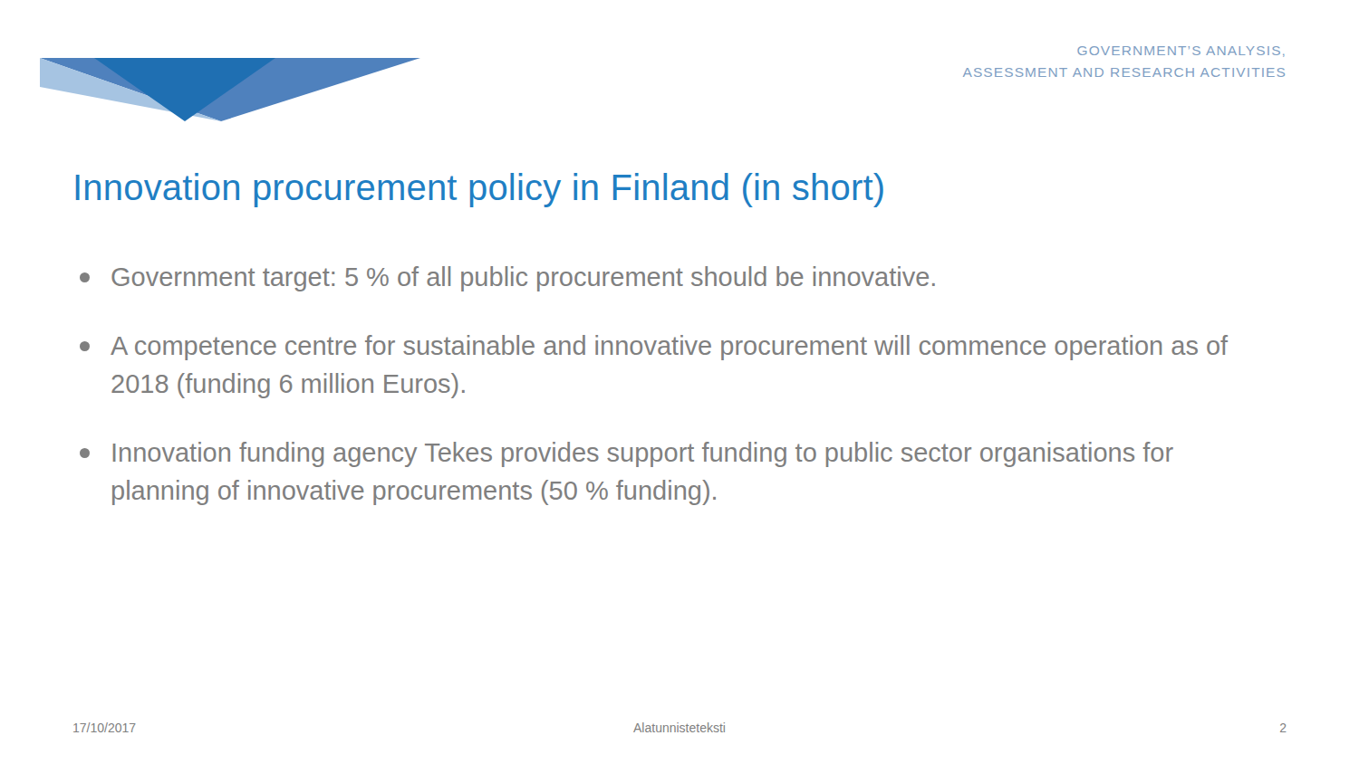GOVERNMENT’S ANALYSIS, ASSESSMENT AND RESEARCH ACTIVITIES
Innovation procurement policy in Finland (in short)
Government target: 5 % of all public procurement should be innovative.
A competence centre for sustainable and innovative procurement will commence operation as of 2018 (funding 6 million Euros).
Innovation funding agency Tekes provides support funding to public sector organisations for planning of innovative procurements (50 % funding).
17/10/2017 Alatunnisteteksti 2